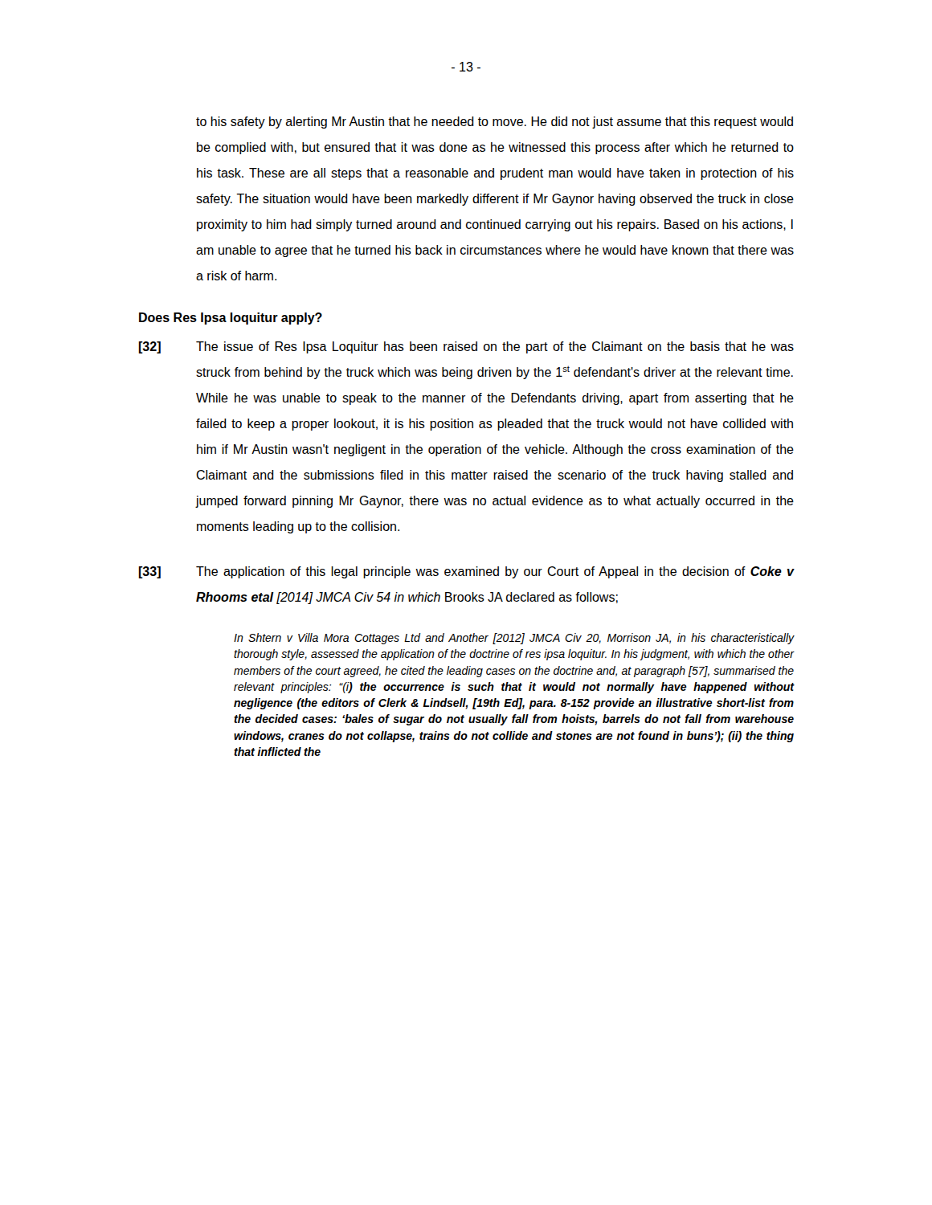- 13 -
to his safety by alerting Mr Austin that he needed to move. He did not just assume that this request would be complied with, but ensured that it was done as he witnessed this process after which he returned to his task. These are all steps that a reasonable and prudent man would have taken in protection of his safety. The situation would have been markedly different if Mr Gaynor having observed the truck in close proximity to him had simply turned around and continued carrying out his repairs. Based on his actions, I am unable to agree that he turned his back in circumstances where he would have known that there was a risk of harm.
Does Res Ipsa loquitur apply?
[32] The issue of Res Ipsa Loquitur has been raised on the part of the Claimant on the basis that he was struck from behind by the truck which was being driven by the 1st defendant's driver at the relevant time. While he was unable to speak to the manner of the Defendants driving, apart from asserting that he failed to keep a proper lookout, it is his position as pleaded that the truck would not have collided with him if Mr Austin wasn't negligent in the operation of the vehicle. Although the cross examination of the Claimant and the submissions filed in this matter raised the scenario of the truck having stalled and jumped forward pinning Mr Gaynor, there was no actual evidence as to what actually occurred in the moments leading up to the collision.
[33] The application of this legal principle was examined by our Court of Appeal in the decision of Coke v Rhooms etal [2014] JMCA Civ 54 in which Brooks JA declared as follows;
In Shtern v Villa Mora Cottages Ltd and Another [2012] JMCA Civ 20, Morrison JA, in his characteristically thorough style, assessed the application of the doctrine of res ipsa loquitur. In his judgment, with which the other members of the court agreed, he cited the leading cases on the doctrine and, at paragraph [57], summarised the relevant principles: “(i) the occurrence is such that it would not normally have happened without negligence (the editors of Clerk & Lindsell, [19th Ed], para. 8-152 provide an illustrative short-list from the decided cases: ‘bales of sugar do not usually fall from hoists, barrels do not fall from warehouse windows, cranes do not collapse, trains do not collide and stones are not found in buns’); (ii) the thing that inflicted the